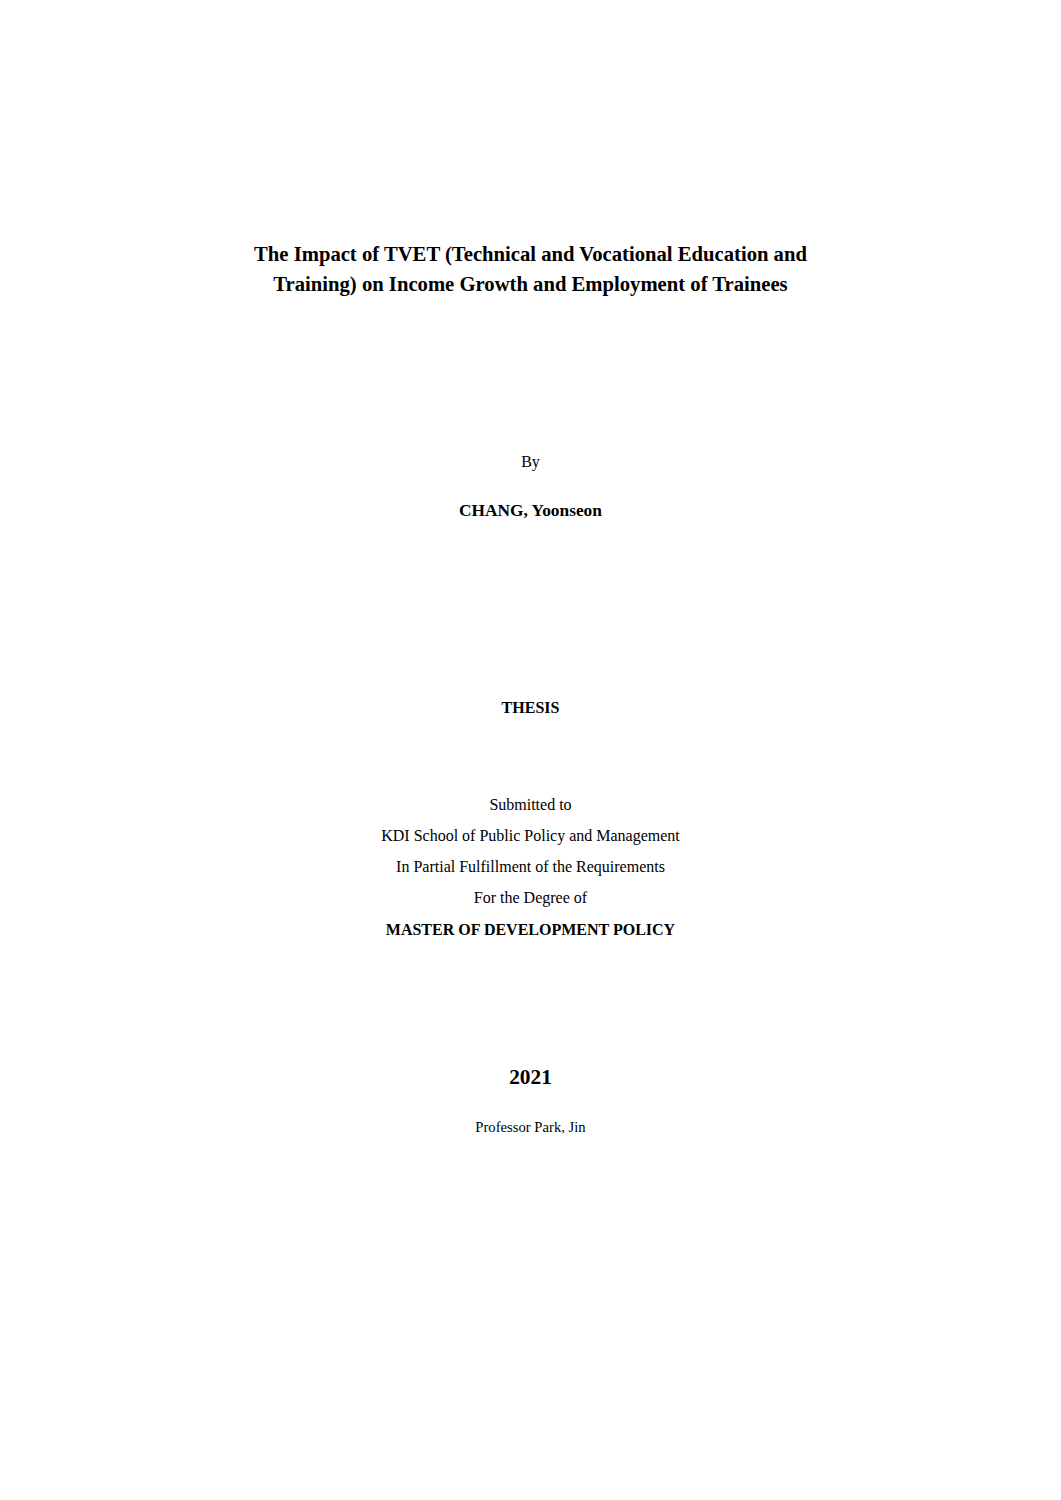The Impact of TVET (Technical and Vocational Education and Training) on Income Growth and Employment of Trainees
By
CHANG, Yoonseon
THESIS
Submitted to
KDI School of Public Policy and Management
In Partial Fulfillment of the Requirements
For the Degree of
MASTER OF DEVELOPMENT POLICY
2021
Professor Park, Jin